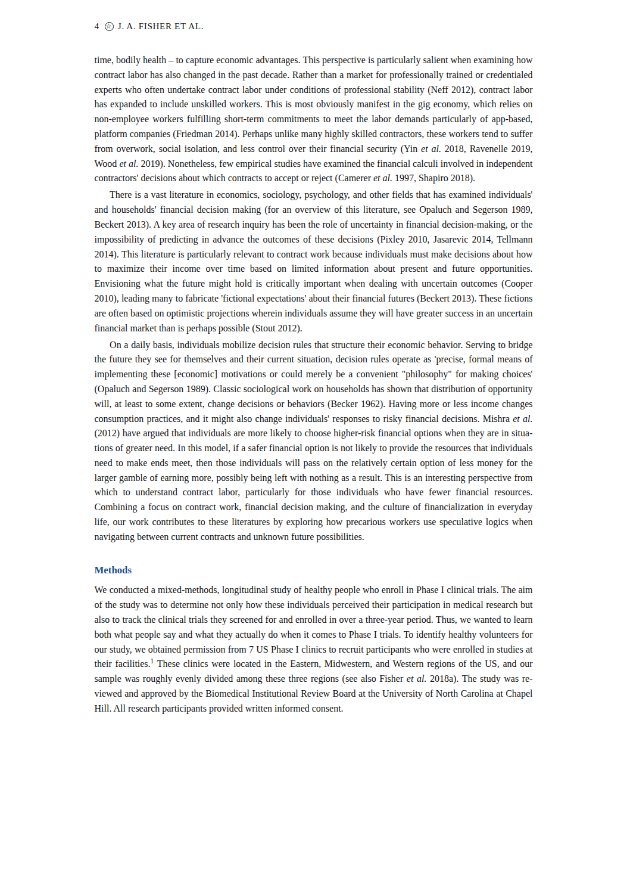4☆J. A. FISHER ET AL.
time, bodily health – to capture economic advantages. This perspective is particularly salient when examining how contract labor has also changed in the past decade. Rather than a market for professionally trained or credentialed experts who often undertake contract labor under conditions of professional stability (Neff 2012), contract labor has expanded to include unskilled workers. This is most obviously manifest in the gig economy, which relies on non-employee workers fulfilling short-term commitments to meet the labor demands particularly of app-based, platform companies (Friedman 2014). Perhaps unlike many highly skilled contractors, these workers tend to suffer from overwork, social isolation, and less control over their financial security (Yin et al. 2018, Ravenelle 2019, Wood et al. 2019). Nonetheless, few empirical studies have examined the financial calculi involved in independent contractors' decisions about which contracts to accept or reject (Camerer et al. 1997, Shapiro 2018).
There is a vast literature in economics, sociology, psychology, and other fields that has examined individuals' and households' financial decision making (for an overview of this literature, see Opaluch and Segerson 1989, Beckert 2013). A key area of research inquiry has been the role of uncertainty in financial decision-making, or the impossibility of predicting in advance the outcomes of these decisions (Pixley 2010, Jasarevic 2014, Tellmann 2014). This literature is particularly relevant to contract work because individuals must make decisions about how to maximize their income over time based on limited information about present and future opportunities. Envisioning what the future might hold is critically important when dealing with uncertain outcomes (Cooper 2010), leading many to fabricate 'fictional expectations' about their financial futures (Beckert 2013). These fictions are often based on optimistic projections wherein individuals assume they will have greater success in an uncertain financial market than is perhaps possible (Stout 2012).
On a daily basis, individuals mobilize decision rules that structure their economic behavior. Serving to bridge the future they see for themselves and their current situation, decision rules operate as 'precise, formal means of implementing these [economic] motivations or could merely be a convenient "philosophy" for making choices' (Opaluch and Segerson 1989). Classic sociological work on households has shown that distribution of opportunity will, at least to some extent, change decisions or behaviors (Becker 1962). Having more or less income changes consumption practices, and it might also change individuals' responses to risky financial decisions. Mishra et al. (2012) have argued that individuals are more likely to choose higher-risk financial options when they are in situations of greater need. In this model, if a safer financial option is not likely to provide the resources that individuals need to make ends meet, then those individuals will pass on the relatively certain option of less money for the larger gamble of earning more, possibly being left with nothing as a result. This is an interesting perspective from which to understand contract labor, particularly for those individuals who have fewer financial resources. Combining a focus on contract work, financial decision making, and the culture of financialization in everyday life, our work contributes to these literatures by exploring how precarious workers use speculative logics when navigating between current contracts and unknown future possibilities.
Methods
We conducted a mixed-methods, longitudinal study of healthy people who enroll in Phase I clinical trials. The aim of the study was to determine not only how these individuals perceived their participation in medical research but also to track the clinical trials they screened for and enrolled in over a three-year period. Thus, we wanted to learn both what people say and what they actually do when it comes to Phase I trials. To identify healthy volunteers for our study, we obtained permission from 7 US Phase I clinics to recruit participants who were enrolled in studies at their facilities.1 These clinics were located in the Eastern, Midwestern, and Western regions of the US, and our sample was roughly evenly divided among these three regions (see also Fisher et al. 2018a). The study was reviewed and approved by the Biomedical Institutional Review Board at the University of North Carolina at Chapel Hill. All research participants provided written informed consent.